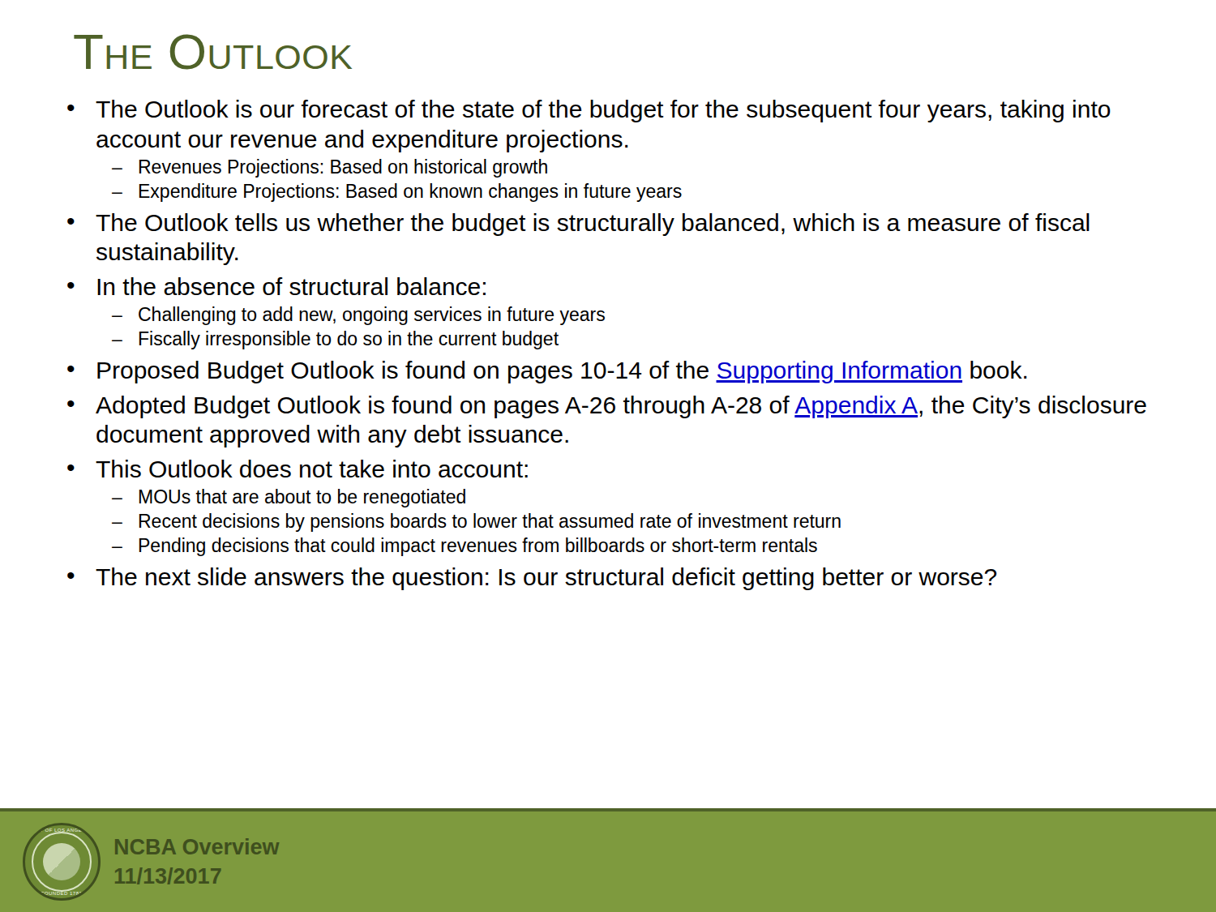The Outlook
The Outlook is our forecast of the state of the budget for the subsequent four years, taking into account our revenue and expenditure projections.
Revenues Projections: Based on historical growth
Expenditure Projections: Based on known changes in future years
The Outlook tells us whether the budget is structurally balanced, which is a measure of fiscal sustainability.
In the absence of structural balance:
Challenging to add new, ongoing services in future years
Fiscally irresponsible to do so in the current budget
Proposed Budget Outlook is found on pages 10-14 of the Supporting Information book.
Adopted Budget Outlook is found on pages A-26 through A-28 of Appendix A, the City’s disclosure document approved with any debt issuance.
This Outlook does not take into account:
MOUs that are about to be renegotiated
Recent decisions by pensions boards to lower that assumed rate of investment return
Pending decisions that could impact revenues from billboards or short-term rentals
The next slide answers the question: Is our structural deficit getting better or worse?
CITY OF LOS ANGELES
FOUNDED 1781
NCBA Overview
11/13/2017